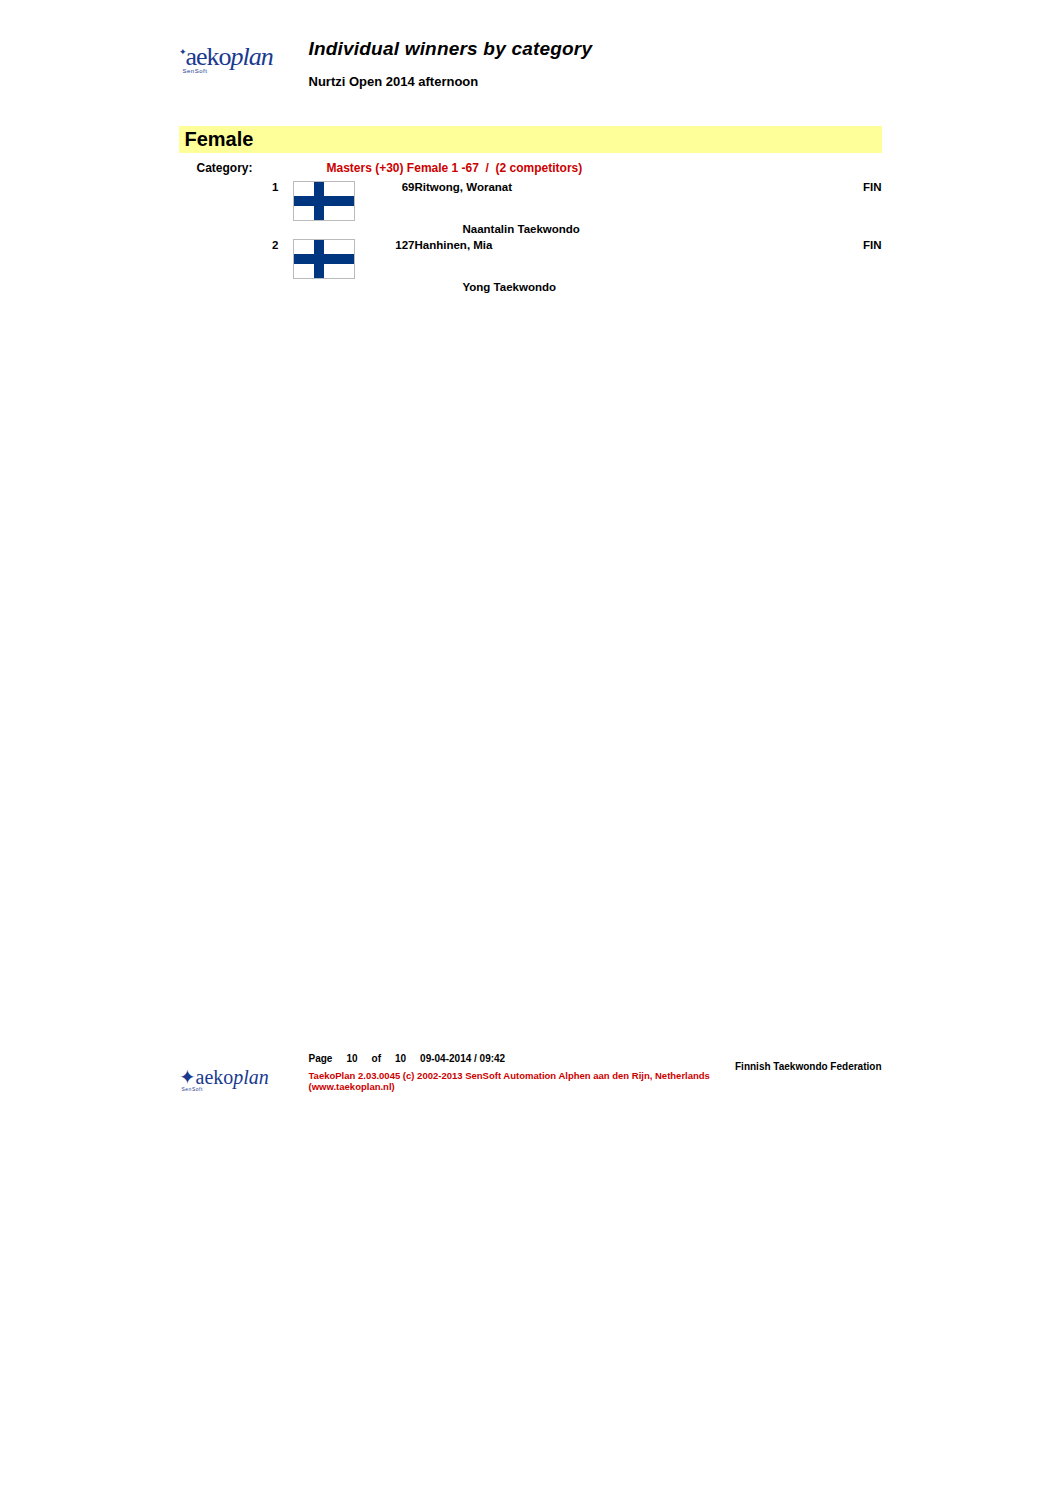✦aeko plan
SenSoft
Individual winners by category
Nurtzi Open 2014 afternoon
Female
Category: Masters (+30) Female 1 -67 / (2 competitors)
| 1 | | 69 | Ritwong, Woranat | FIN |
| | | | Naantalin Taekwondo | |
| 2 | | 127 | Hanhinen, Mia | FIN |
| | | | Yong Taekwondo | |
✦aekoplan
SenSoft
Page 10 of 1009-04-2014 / 09:42
TaekoPlan 2.03.0045 (c) 2002-2013 SenSoft Automation Alphen aan den Rijn, Netherlands (www.taekoplan.nl)
Finnish Taekwondo Federation